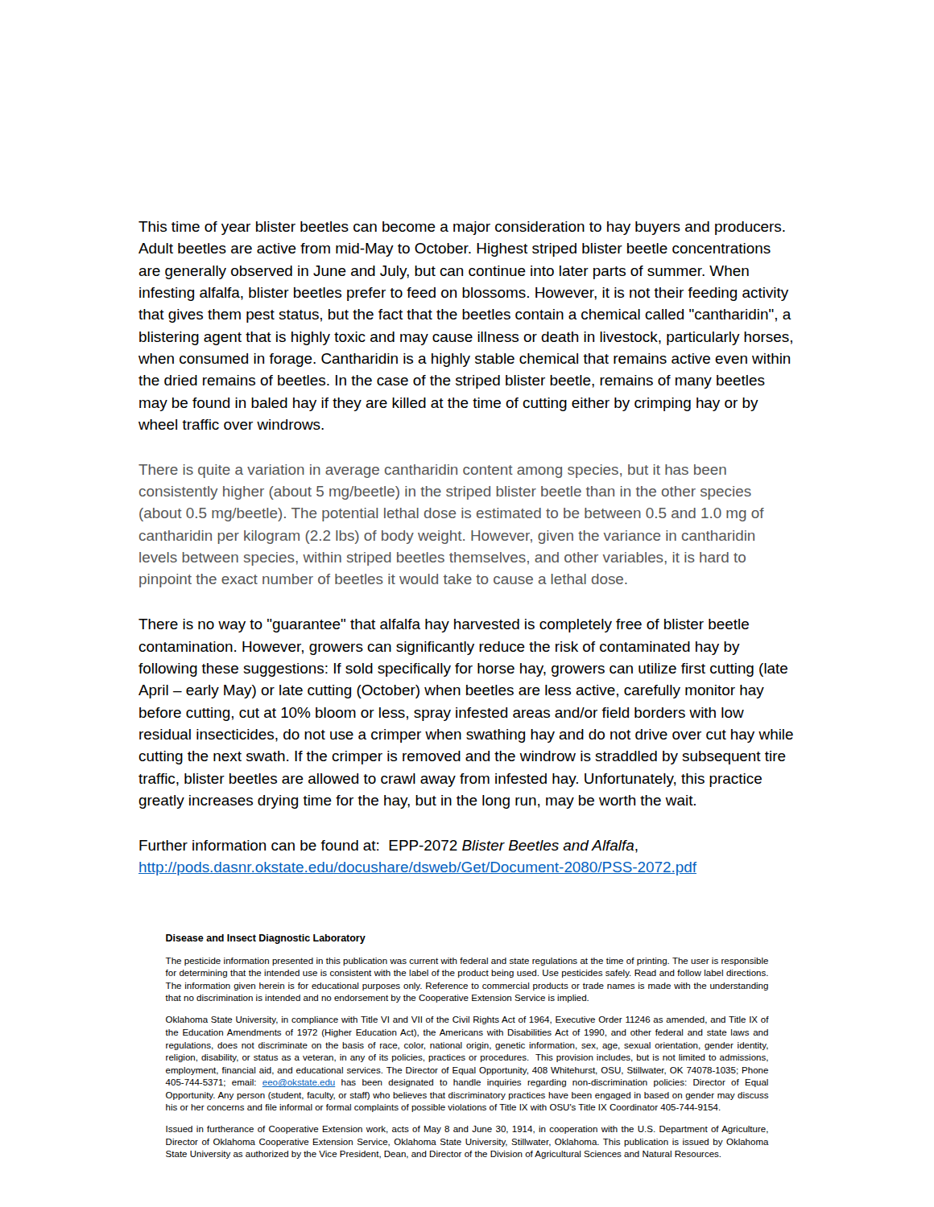This time of year blister beetles can become a major consideration to hay buyers and producers. Adult beetles are active from mid-May to October. Highest striped blister beetle concentrations are generally observed in June and July, but can continue into later parts of summer. When infesting alfalfa, blister beetles prefer to feed on blossoms. However, it is not their feeding activity that gives them pest status, but the fact that the beetles contain a chemical called "cantharidin", a blistering agent that is highly toxic and may cause illness or death in livestock, particularly horses, when consumed in forage. Cantharidin is a highly stable chemical that remains active even within the dried remains of beetles. In the case of the striped blister beetle, remains of many beetles may be found in baled hay if they are killed at the time of cutting either by crimping hay or by wheel traffic over windrows.
There is quite a variation in average cantharidin content among species, but it has been consistently higher (about 5 mg/beetle) in the striped blister beetle than in the other species (about 0.5 mg/beetle). The potential lethal dose is estimated to be between 0.5 and 1.0 mg of cantharidin per kilogram (2.2 lbs) of body weight. However, given the variance in cantharidin levels between species, within striped beetles themselves, and other variables, it is hard to pinpoint the exact number of beetles it would take to cause a lethal dose.
There is no way to "guarantee" that alfalfa hay harvested is completely free of blister beetle contamination. However, growers can significantly reduce the risk of contaminated hay by following these suggestions: If sold specifically for horse hay, growers can utilize first cutting (late April – early May) or late cutting (October) when beetles are less active, carefully monitor hay before cutting, cut at 10% bloom or less, spray infested areas and/or field borders with low residual insecticides, do not use a crimper when swathing hay and do not drive over cut hay while cutting the next swath. If the crimper is removed and the windrow is straddled by subsequent tire traffic, blister beetles are allowed to crawl away from infested hay. Unfortunately, this practice greatly increases drying time for the hay, but in the long run, may be worth the wait.
Further information can be found at: EPP-2072 Blister Beetles and Alfalfa,
http://pods.dasnr.okstate.edu/docushare/dsweb/Get/Document-2080/PSS-2072.pdf
Disease and Insect Diagnostic Laboratory
The pesticide information presented in this publication was current with federal and state regulations at the time of printing. The user is responsible for determining that the intended use is consistent with the label of the product being used. Use pesticides safely. Read and follow label directions. The information given herein is for educational purposes only. Reference to commercial products or trade names is made with the understanding that no discrimination is intended and no endorsement by the Cooperative Extension Service is implied.
Oklahoma State University, in compliance with Title VI and VII of the Civil Rights Act of 1964, Executive Order 11246 as amended, and Title IX of the Education Amendments of 1972 (Higher Education Act), the Americans with Disabilities Act of 1990, and other federal and state laws and regulations, does not discriminate on the basis of race, color, national origin, genetic information, sex, age, sexual orientation, gender identity, religion, disability, or status as a veteran, in any of its policies, practices or procedures. This provision includes, but is not limited to admissions, employment, financial aid, and educational services. The Director of Equal Opportunity, 408 Whitehurst, OSU, Stillwater, OK 74078-1035; Phone 405-744-5371; email: eeo@okstate.edu has been designated to handle inquiries regarding non-discrimination policies: Director of Equal Opportunity. Any person (student, faculty, or staff) who believes that discriminatory practices have been engaged in based on gender may discuss his or her concerns and file informal or formal complaints of possible violations of Title IX with OSU's Title IX Coordinator 405-744-9154.
Issued in furtherance of Cooperative Extension work, acts of May 8 and June 30, 1914, in cooperation with the U.S. Department of Agriculture, Director of Oklahoma Cooperative Extension Service, Oklahoma State University, Stillwater, Oklahoma. This publication is issued by Oklahoma State University as authorized by the Vice President, Dean, and Director of the Division of Agricultural Sciences and Natural Resources.